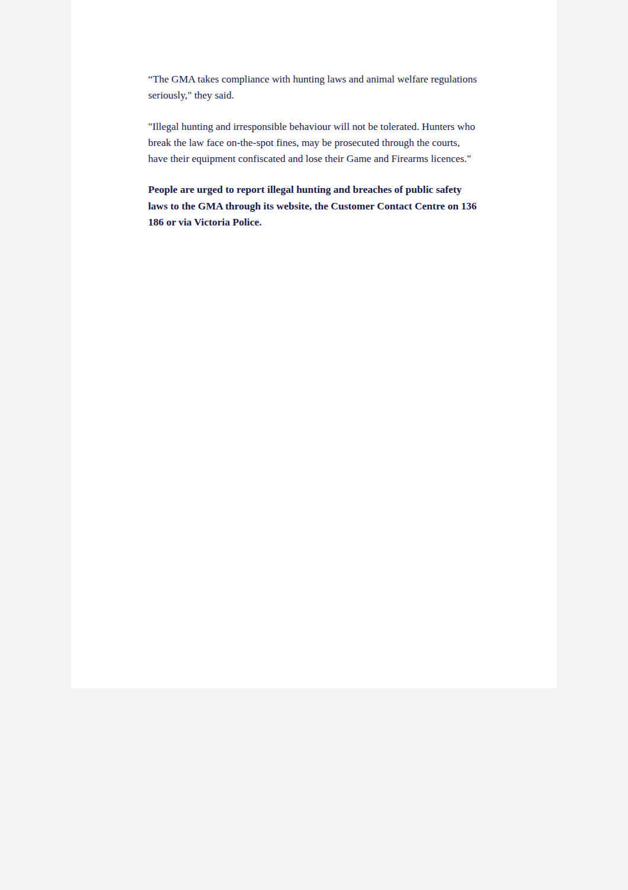“The GMA takes compliance with hunting laws and animal welfare regulations seriously," they said.
"Illegal hunting and irresponsible behaviour will not be tolerated. Hunters who break the law face on-the-spot fines, may be prosecuted through the courts, have their equipment confiscated and lose their Game and Firearms licences."
People are urged to report illegal hunting and breaches of public safety laws to the GMA through its website, the Customer Contact Centre on 136 186 or via Victoria Police.